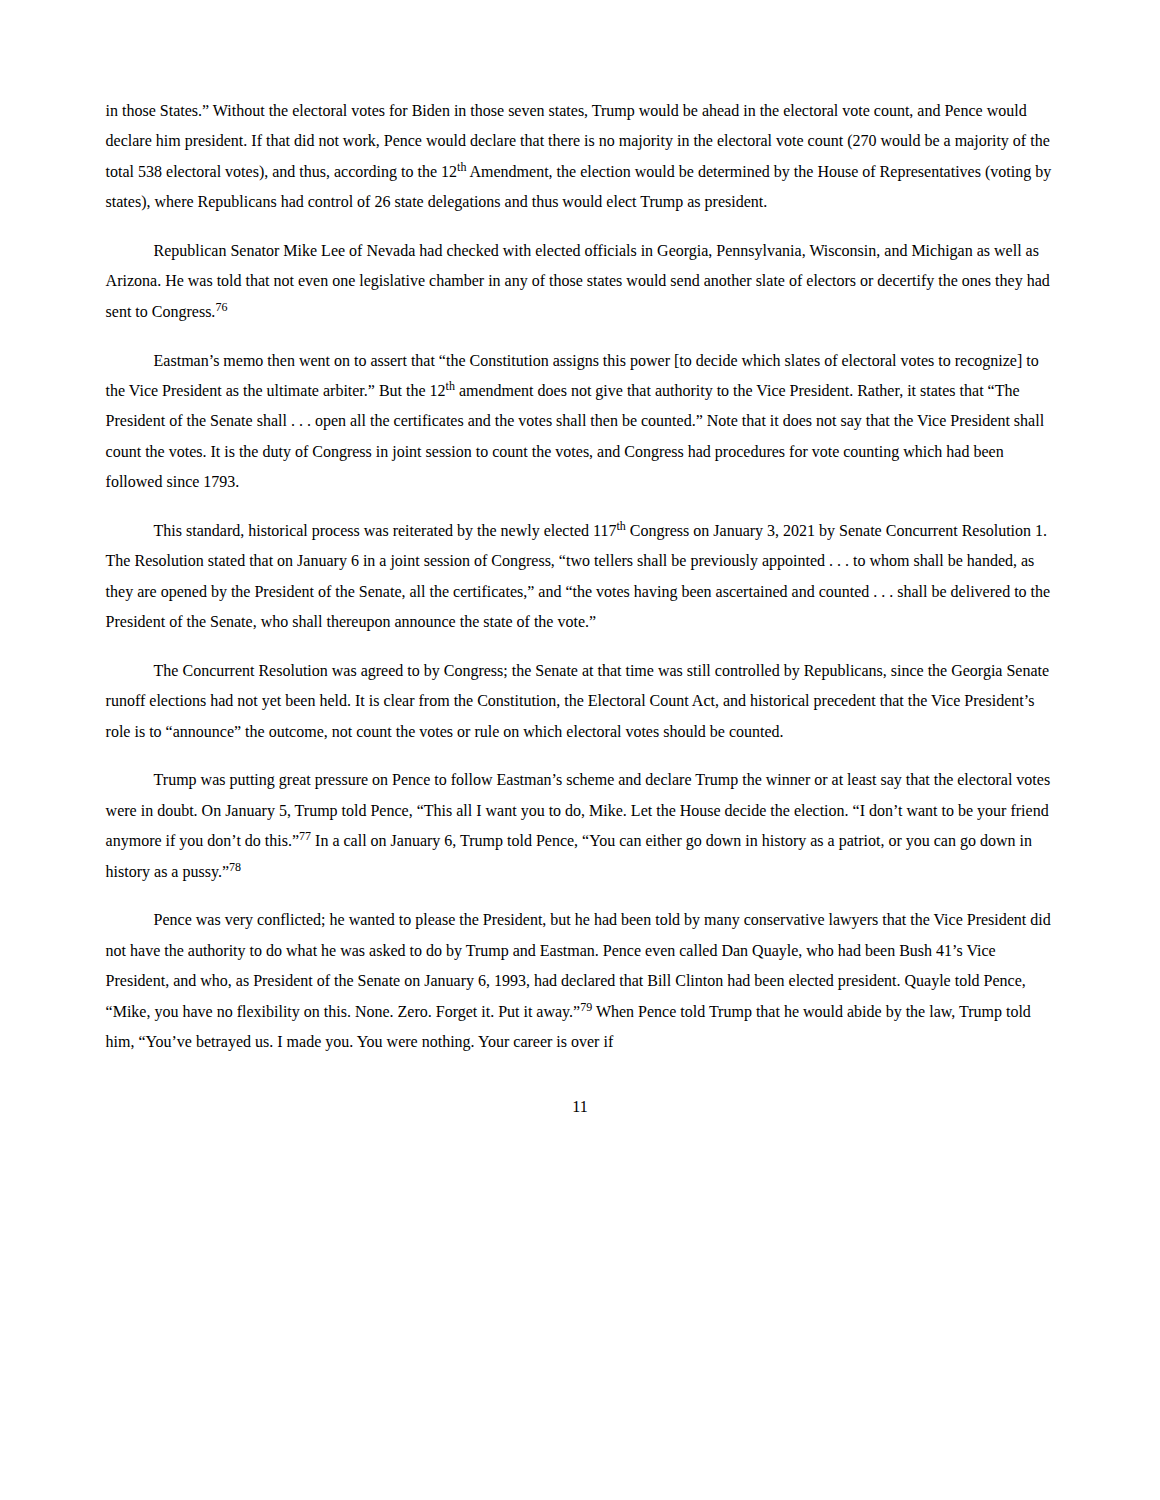in those States.” Without the electoral votes for Biden in those seven states, Trump would be ahead in the electoral vote count, and Pence would declare him president. If that did not work, Pence would declare that there is no majority in the electoral vote count (270 would be a majority of the total 538 electoral votes), and thus, according to the 12th Amendment, the election would be determined by the House of Representatives (voting by states), where Republicans had control of 26 state delegations and thus would elect Trump as president.
Republican Senator Mike Lee of Nevada had checked with elected officials in Georgia, Pennsylvania, Wisconsin, and Michigan as well as Arizona. He was told that not even one legislative chamber in any of those states would send another slate of electors or decertify the ones they had sent to Congress.76
Eastman’s memo then went on to assert that “the Constitution assigns this power [to decide which slates of electoral votes to recognize] to the Vice President as the ultimate arbiter.” But the 12th amendment does not give that authority to the Vice President. Rather, it states that “The President of the Senate shall . . . open all the certificates and the votes shall then be counted.” Note that it does not say that the Vice President shall count the votes. It is the duty of Congress in joint session to count the votes, and Congress had procedures for vote counting which had been followed since 1793.
This standard, historical process was reiterated by the newly elected 117th Congress on January 3, 2021 by Senate Concurrent Resolution 1. The Resolution stated that on January 6 in a joint session of Congress, “two tellers shall be previously appointed . . . to whom shall be handed, as they are opened by the President of the Senate, all the certificates,” and “the votes having been ascertained and counted . . . shall be delivered to the President of the Senate, who shall thereupon announce the state of the vote.”
The Concurrent Resolution was agreed to by Congress; the Senate at that time was still controlled by Republicans, since the Georgia Senate runoff elections had not yet been held. It is clear from the Constitution, the Electoral Count Act, and historical precedent that the Vice President’s role is to “announce” the outcome, not count the votes or rule on which electoral votes should be counted.
Trump was putting great pressure on Pence to follow Eastman’s scheme and declare Trump the winner or at least say that the electoral votes were in doubt. On January 5, Trump told Pence, “This all I want you to do, Mike. Let the House decide the election. “I don’t want to be your friend anymore if you don’t do this.”77 In a call on January 6, Trump told Pence, “You can either go down in history as a patriot, or you can go down in history as a pussy.”78
Pence was very conflicted; he wanted to please the President, but he had been told by many conservative lawyers that the Vice President did not have the authority to do what he was asked to do by Trump and Eastman. Pence even called Dan Quayle, who had been Bush 41’s Vice President, and who, as President of the Senate on January 6, 1993, had declared that Bill Clinton had been elected president. Quayle told Pence, “Mike, you have no flexibility on this. None. Zero. Forget it. Put it away.”79 When Pence told Trump that he would abide by the law, Trump told him, “You’ve betrayed us. I made you. You were nothing. Your career is over if
11